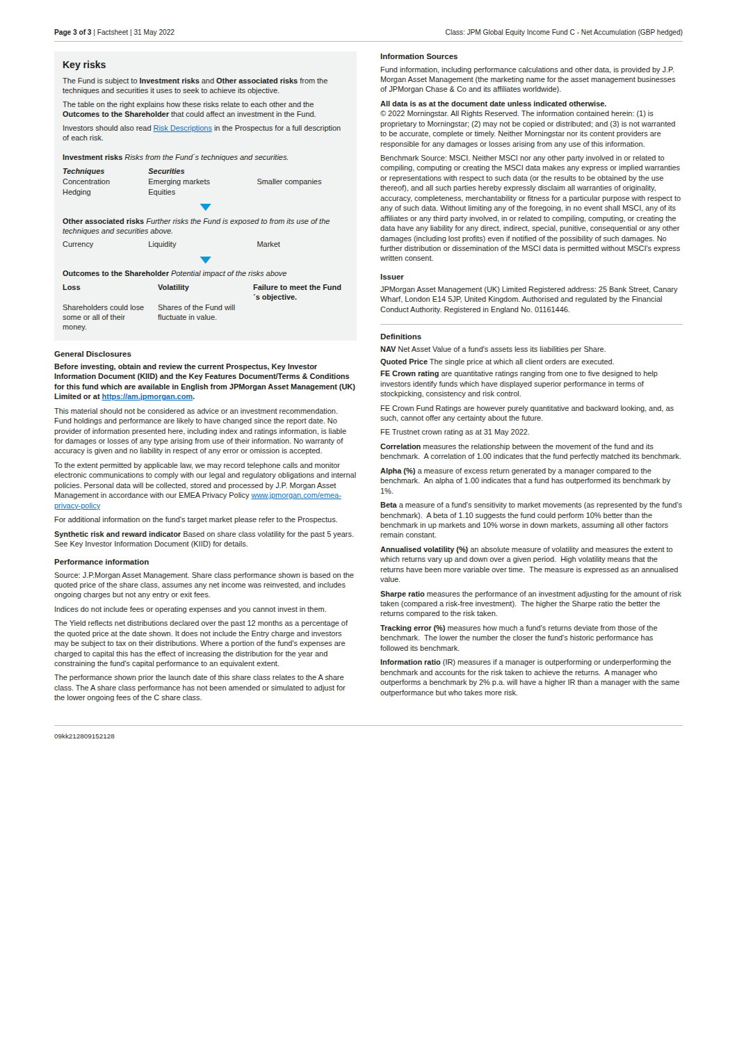Page 3 of 3 | Factsheet | 31 May 2022
Class: JPM Global Equity Income Fund C - Net Accumulation (GBP hedged)
Key risks
The Fund is subject to Investment risks and Other associated risks from the techniques and securities it uses to seek to achieve its objective.
The table on the right explains how these risks relate to each other and the Outcomes to the Shareholder that could affect an investment in the Fund.
Investors should also read Risk Descriptions in the Prospectus for a full description of each risk.
Investment risks Risks from the Fund´s techniques and securities.
| Techniques | Securities | |
| --- | --- | --- |
| Concentration | Emerging markets | Smaller companies |
| Hedging | Equities | |
▼
Other associated risks Further risks the Fund is exposed to from its use of the techniques and securities above.
| Currency | Liquidity | Market |
▼
Outcomes to the Shareholder Potential impact of the risks above
| Loss | Volatility | Failure to meet the Fund´s objective. |
| Shareholders could lose some or all of their money. | Shares of the Fund will fluctuate in value. | |
General Disclosures
Before investing, obtain and review the current Prospectus, Key Investor Information Document (KIID) and the Key Features Document/Terms & Conditions for this fund which are available in English from JPMorgan Asset Management (UK) Limited or at https://am.jpmorgan.com.
This material should not be considered as advice or an investment recommendation. Fund holdings and performance are likely to have changed since the report date. No provider of information presented here, including index and ratings information, is liable for damages or losses of any type arising from use of their information. No warranty of accuracy is given and no liability in respect of any error or omission is accepted.
To the extent permitted by applicable law, we may record telephone calls and monitor electronic communications to comply with our legal and regulatory obligations and internal policies. Personal data will be collected, stored and processed by J.P. Morgan Asset Management in accordance with our EMEA Privacy Policy www.jpmorgan.com/emea-privacy-policy
For additional information on the fund's target market please refer to the Prospectus.
Synthetic risk and reward indicator Based on share class volatility for the past 5 years. See Key Investor Information Document (KIID) for details.
Performance information
Source: J.P.Morgan Asset Management. Share class performance shown is based on the quoted price of the share class, assumes any net income was reinvested, and includes ongoing charges but not any entry or exit fees.
Indices do not include fees or operating expenses and you cannot invest in them.
The Yield reflects net distributions declared over the past 12 months as a percentage of the quoted price at the date shown. It does not include the Entry charge and investors may be subject to tax on their distributions. Where a portion of the fund's expenses are charged to capital this has the effect of increasing the distribution for the year and constraining the fund's capital performance to an equivalent extent.
The performance shown prior the launch date of this share class relates to the A share class. The A share class performance has not been amended or simulated to adjust for the lower ongoing fees of the C share class.
Information Sources
Fund information, including performance calculations and other data, is provided by J.P. Morgan Asset Management (the marketing name for the asset management businesses of JPMorgan Chase & Co and its affiliates worldwide).
All data is as at the document date unless indicated otherwise.
© 2022 Morningstar. All Rights Reserved. The information contained herein: (1) is proprietary to Morningstar; (2) may not be copied or distributed; and (3) is not warranted to be accurate, complete or timely. Neither Morningstar nor its content providers are responsible for any damages or losses arising from any use of this information.
Benchmark Source: MSCI. Neither MSCI nor any other party involved in or related to compiling, computing or creating the MSCI data makes any express or implied warranties or representations with respect to such data (or the results to be obtained by the use thereof), and all such parties hereby expressly disclaim all warranties of originality, accuracy, completeness, merchantability or fitness for a particular purpose with respect to any of such data. Without limiting any of the foregoing, in no event shall MSCI, any of its affiliates or any third party involved, in or related to compiling, computing, or creating the data have any liability for any direct, indirect, special, punitive, consequential or any other damages (including lost profits) even if notified of the possibility of such damages. No further distribution or dissemination of the MSCI data is permitted without MSCI's express written consent.
Issuer
JPMorgan Asset Management (UK) Limited Registered address: 25 Bank Street, Canary Wharf, London E14 5JP, United Kingdom. Authorised and regulated by the Financial Conduct Authority. Registered in England No. 01161446.
Definitions
NAV Net Asset Value of a fund's assets less its liabilities per Share.
Quoted Price The single price at which all client orders are executed.
FE Crown rating are quantitative ratings ranging from one to five designed to help investors identify funds which have displayed superior performance in terms of stockpicking, consistency and risk control.
FE Crown Fund Ratings are however purely quantitative and backward looking, and, as such, cannot offer any certainty about the future.
FE Trustnet crown rating as at 31 May 2022.
Correlation measures the relationship between the movement of the fund and its benchmark. A correlation of 1.00 indicates that the fund perfectly matched its benchmark.
Alpha (%) a measure of excess return generated by a manager compared to the benchmark. An alpha of 1.00 indicates that a fund has outperformed its benchmark by 1%.
Beta a measure of a fund's sensitivity to market movements (as represented by the fund's benchmark). A beta of 1.10 suggests the fund could perform 10% better than the benchmark in up markets and 10% worse in down markets, assuming all other factors remain constant.
Annualised volatility (%) an absolute measure of volatility and measures the extent to which returns vary up and down over a given period. High volatility means that the returns have been more variable over time. The measure is expressed as an annualised value.
Sharpe ratio measures the performance of an investment adjusting for the amount of risk taken (compared a risk-free investment). The higher the Sharpe ratio the better the returns compared to the risk taken.
Tracking error (%) measures how much a fund's returns deviate from those of the benchmark. The lower the number the closer the fund's historic performance has followed its benchmark.
Information ratio (IR) measures if a manager is outperforming or underperforming the benchmark and accounts for the risk taken to achieve the returns. A manager who outperforms a benchmark by 2% p.a. will have a higher IR than a manager with the same outperformance but who takes more risk.
09kk212809152128